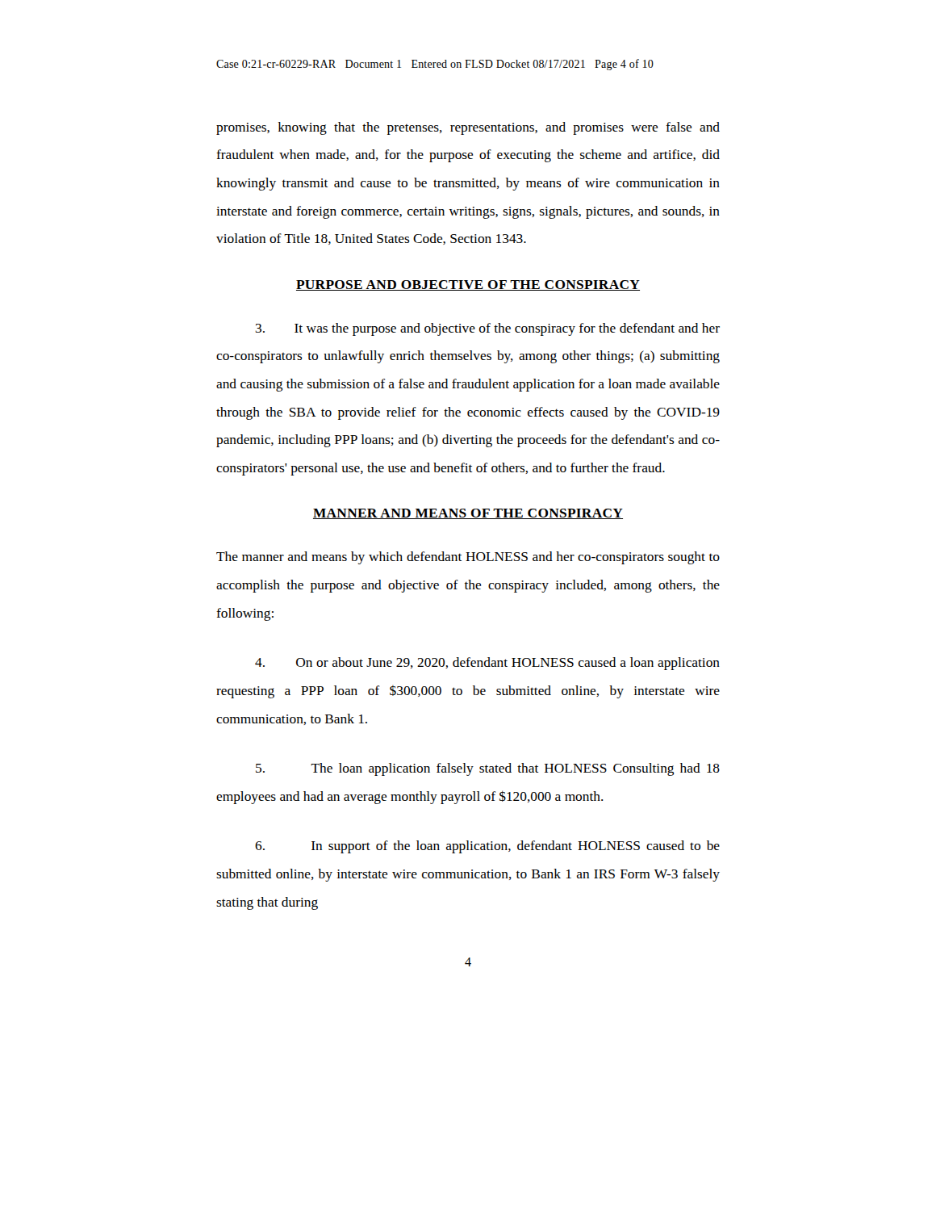Case 0:21-cr-60229-RAR Document 1 Entered on FLSD Docket 08/17/2021 Page 4 of 10
promises, knowing that the pretenses, representations, and promises were false and fraudulent when made, and, for the purpose of executing the scheme and artifice, did knowingly transmit and cause to be transmitted, by means of wire communication in interstate and foreign commerce, certain writings, signs, signals, pictures, and sounds, in violation of Title 18, United States Code, Section 1343.
PURPOSE AND OBJECTIVE OF THE CONSPIRACY
3. It was the purpose and objective of the conspiracy for the defendant and her co-conspirators to unlawfully enrich themselves by, among other things; (a) submitting and causing the submission of a false and fraudulent application for a loan made available through the SBA to provide relief for the economic effects caused by the COVID-19 pandemic, including PPP loans; and (b) diverting the proceeds for the defendant's and co-conspirators' personal use, the use and benefit of others, and to further the fraud.
MANNER AND MEANS OF THE CONSPIRACY
The manner and means by which defendant HOLNESS and her co-conspirators sought to accomplish the purpose and objective of the conspiracy included, among others, the following:
4. On or about June 29, 2020, defendant HOLNESS caused a loan application requesting a PPP loan of $300,000 to be submitted online, by interstate wire communication, to Bank 1.
5. The loan application falsely stated that HOLNESS Consulting had 18 employees and had an average monthly payroll of $120,000 a month.
6. In support of the loan application, defendant HOLNESS caused to be submitted online, by interstate wire communication, to Bank 1 an IRS Form W-3 falsely stating that during
4